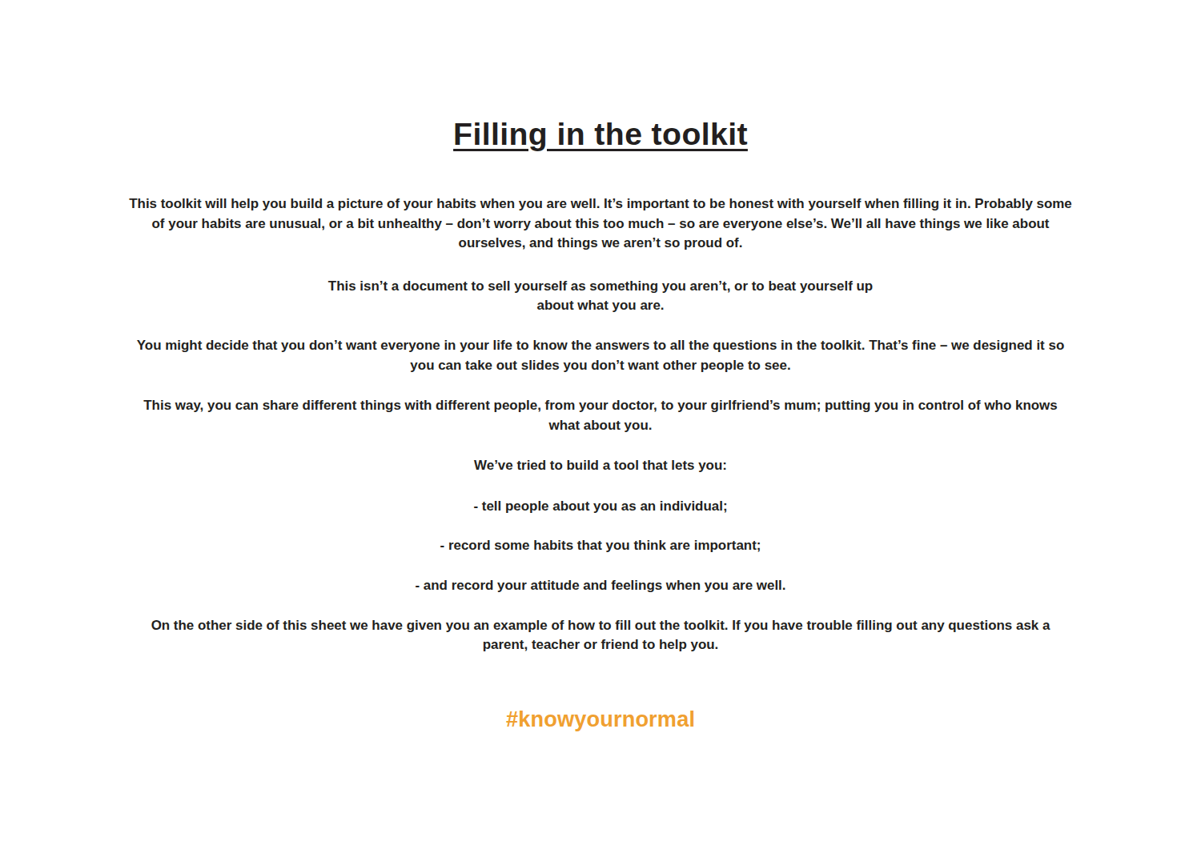Filling in the toolkit
This toolkit will help you build a picture of your habits when you are well. It’s important to be honest with yourself when filling it in. Probably some of your habits are unusual, or a bit unhealthy – don’t worry about this too much – so are everyone else’s. We’ll all have things we like about ourselves, and things we aren’t so proud of.
This isn’t a document to sell yourself as something you aren’t, or to beat yourself up
about what you are.
You might decide that you don’t want everyone in your life to know the answers to all the questions in the toolkit. That’s fine – we designed it so you can take out slides you don’t want other people to see.
This way, you can share different things with different people, from your doctor, to your girlfriend’s mum; putting you in control of who knows what about you.
We’ve tried to build a tool that lets you:
- tell people about you as an individual;
- record some habits that you think are important;
- and record your attitude and feelings when you are well.
On the other side of this sheet we have given you an example of how to fill out the toolkit. If you have trouble filling out any questions ask a parent, teacher or friend to help you.
#knowyournormal